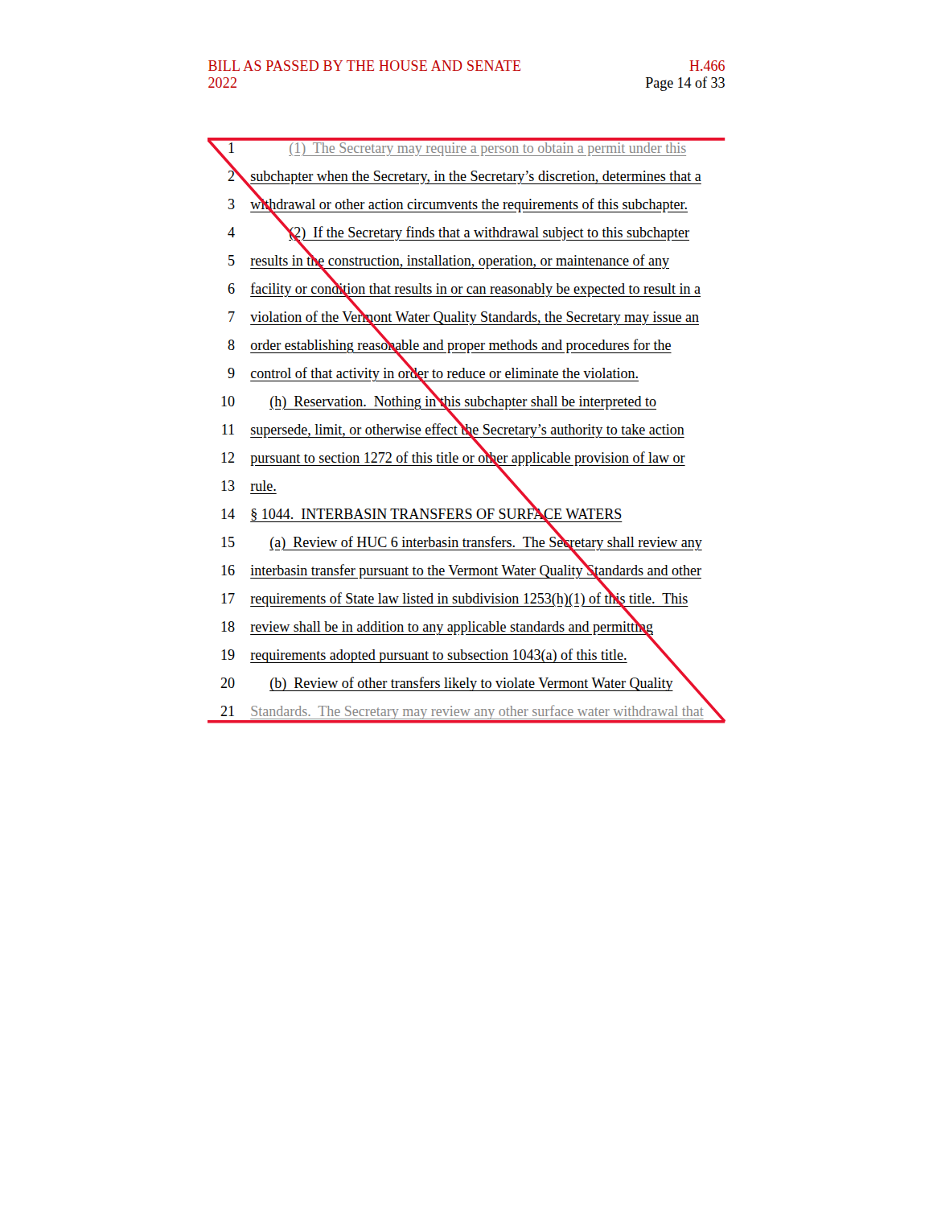BILL AS PASSED BY THE HOUSE AND SENATE H.466
2022 Page 14 of 33
(1) The Secretary may require a person to obtain a permit under this
subchapter when the Secretary, in the Secretary’s discretion, determines that a
withdrawal or other action circumvents the requirements of this subchapter.
(2) If the Secretary finds that a withdrawal subject to this subchapter
results in the construction, installation, operation, or maintenance of any
facility or condition that results in or can reasonably be expected to result in a
violation of the Vermont Water Quality Standards, the Secretary may issue an
order establishing reasonable and proper methods and procedures for the
control of that activity in order to reduce or eliminate the violation.
(h) Reservation. Nothing in this subchapter shall be interpreted to
supersede, limit, or otherwise effect the Secretary’s authority to take action
pursuant to section 1272 of this title or other applicable provision of law or
rule.
§ 1044. INTERBASIN TRANSFERS OF SURFACE WATERS
(a) Review of HUC 6 interbasin transfers. The Secretary shall review any
interbasin transfer pursuant to the Vermont Water Quality Standards and other
requirements of State law listed in subdivision 1253(h)(1) of this title. This
review shall be in addition to any applicable standards and permitting
requirements adopted pursuant to subsection 1043(a) of this title.
(b) Review of other transfers likely to violate Vermont Water Quality
Standards. The Secretary may review any other surface water withdrawal that